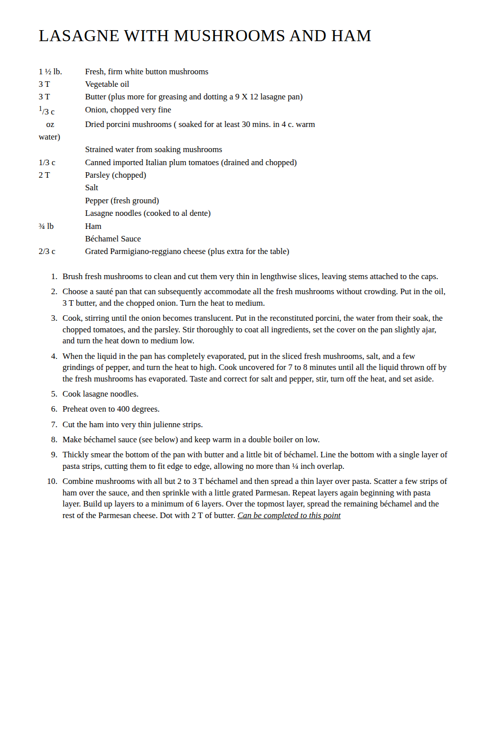LASAGNE WITH MUSHROOMS AND HAM
| 1 ½ lb. | Fresh, firm white button mushrooms |
| 3 T | Vegetable oil |
| 3 T | Butter (plus more for greasing and dotting a 9 X 12 lasagne pan) |
| 1 /3 c | Onion, chopped very fine |
| oz | Dried porcini mushrooms ( soaked for at least 30 mins. in 4 c. warm |
| water) | |
| | Strained water from soaking mushrooms |
| 1/3 c | Canned imported Italian plum tomatoes (drained and chopped) |
| 2 T | Parsley (chopped) |
| | Salt |
| | Pepper (fresh ground) |
| | Lasagne noodles (cooked to al dente) |
| ¾ lb | Ham |
| | Béchamel Sauce |
| 2/3 c | Grated Parmigiano-reggiano cheese (plus extra for the table) |
Brush fresh mushrooms to clean and cut them very thin in lengthwise slices, leaving stems attached to the caps.
Choose a sauté pan that can subsequently accommodate all the fresh mushrooms without crowding. Put in the oil, 3 T butter, and the chopped onion. Turn the heat to medium.
Cook, stirring until the onion becomes translucent. Put in the reconstituted porcini, the water from their soak, the chopped tomatoes, and the parsley. Stir thoroughly to coat all ingredients, set the cover on the pan slightly ajar, and turn the heat down to medium low.
When the liquid in the pan has completely evaporated, put in the sliced fresh mushrooms, salt, and a few grindings of pepper, and turn the heat to high. Cook uncovered for 7 to 8 minutes until all the liquid thrown off by the fresh mushrooms has evaporated. Taste and correct for salt and pepper, stir, turn off the heat, and set aside.
Cook lasagne noodles.
Preheat oven to 400 degrees.
Cut the ham into very thin julienne strips.
Make béchamel sauce (see below) and keep warm in a double boiler on low.
Thickly smear the bottom of the pan with butter and a little bit of béchamel. Line the bottom with a single layer of pasta strips, cutting them to fit edge to edge, allowing no more than ¼ inch overlap.
Combine mushrooms with all but 2 to 3 T béchamel and then spread a thin layer over pasta. Scatter a few strips of ham over the sauce, and then sprinkle with a little grated Parmesan. Repeat layers again beginning with pasta layer. Build up layers to a minimum of 6 layers. Over the topmost layer, spread the remaining béchamel and the rest of the Parmesan cheese. Dot with 2 T of butter. Can be completed to this point